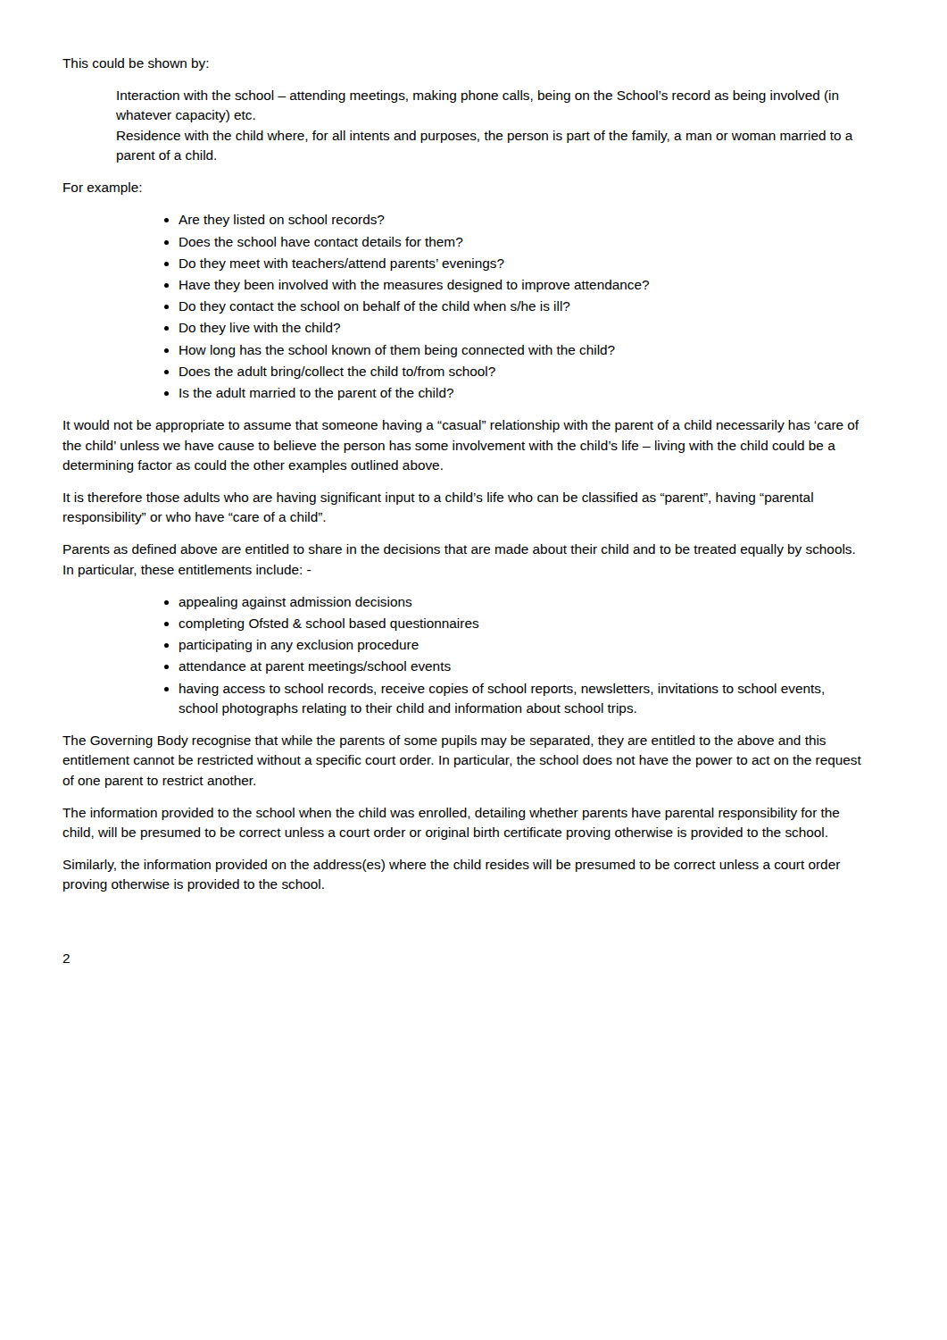This could be shown by:
Interaction with the school – attending meetings, making phone calls, being on the School’s record as being involved (in whatever capacity) etc.
Residence with the child where, for all intents and purposes, the person is part of the family, a man or woman married to a parent of a child.
For example:
Are they listed on school records?
Does the school have contact details for them?
Do they meet with teachers/attend parents’ evenings?
Have they been involved with the measures designed to improve attendance?
Do they contact the school on behalf of the child when s/he is ill?
Do they live with the child?
How long has the school known of them being connected with the child?
Does the adult bring/collect the child to/from school?
Is the adult married to the parent of the child?
It would not be appropriate to assume that someone having a “casual” relationship with the parent of a child necessarily has ‘care of the child’ unless we have cause to believe the person has some involvement with the child’s life – living with the child could be a determining factor as could the other examples outlined above.
It is therefore those adults who are having significant input to a child’s life who can be classified as “parent”, having “parental responsibility” or who have “care of a child”.
Parents as defined above are entitled to share in the decisions that are made about their child and to be treated equally by schools. In particular, these entitlements include: -
appealing against admission decisions
completing Ofsted & school based questionnaires
participating in any exclusion procedure
attendance at parent meetings/school events
having access to school records, receive copies of school reports, newsletters, invitations to school events, school photographs relating to their child and information about school trips.
The Governing Body recognise that while the parents of some pupils may be separated, they are entitled to the above and this entitlement cannot be restricted without a specific court order. In particular, the school does not have the power to act on the request of one parent to restrict another.
The information provided to the school when the child was enrolled, detailing whether parents have parental responsibility for the child, will be presumed to be correct unless a court order or original birth certificate proving otherwise is provided to the school.
Similarly, the information provided on the address(es) where the child resides will be presumed to be correct unless a court order proving otherwise is provided to the school.
2